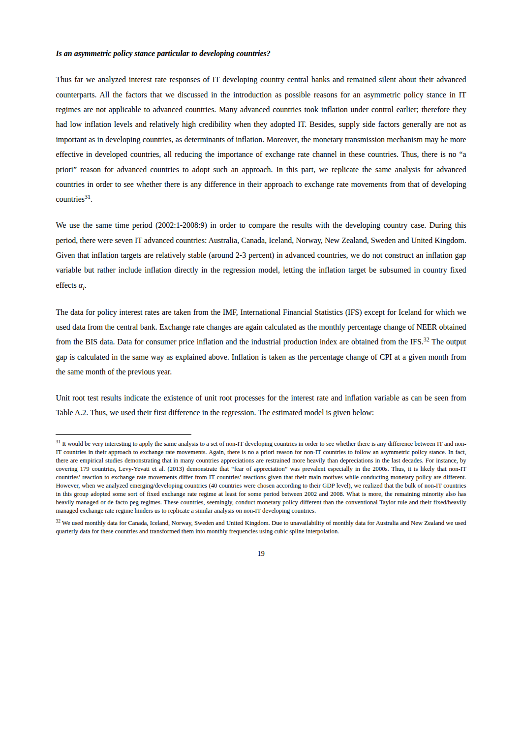Is an asymmetric policy stance particular to developing countries?
Thus far we analyzed interest rate responses of IT developing country central banks and remained silent about their advanced counterparts. All the factors that we discussed in the introduction as possible reasons for an asymmetric policy stance in IT regimes are not applicable to advanced countries. Many advanced countries took inflation under control earlier; therefore they had low inflation levels and relatively high credibility when they adopted IT. Besides, supply side factors generally are not as important as in developing countries, as determinants of inflation. Moreover, the monetary transmission mechanism may be more effective in developed countries, all reducing the importance of exchange rate channel in these countries. Thus, there is no “a priori” reason for advanced countries to adopt such an approach. In this part, we replicate the same analysis for advanced countries in order to see whether there is any difference in their approach to exchange rate movements from that of developing countries31.
We use the same time period (2002:1-2008:9) in order to compare the results with the developing country case. During this period, there were seven IT advanced countries: Australia, Canada, Iceland, Norway, New Zealand, Sweden and United Kingdom. Given that inflation targets are relatively stable (around 2-3 percent) in advanced countries, we do not construct an inflation gap variable but rather include inflation directly in the regression model, letting the inflation target be subsumed in country fixed effects αi.
The data for policy interest rates are taken from the IMF, International Financial Statistics (IFS) except for Iceland for which we used data from the central bank. Exchange rate changes are again calculated as the monthly percentage change of NEER obtained from the BIS data. Data for consumer price inflation and the industrial production index are obtained from the IFS.32 The output gap is calculated in the same way as explained above. Inflation is taken as the percentage change of CPI at a given month from the same month of the previous year.
Unit root test results indicate the existence of unit root processes for the interest rate and inflation variable as can be seen from Table A.2. Thus, we used their first difference in the regression. The estimated model is given below:
31 It would be very interesting to apply the same analysis to a set of non-IT developing countries in order to see whether there is any difference between IT and non-IT countries in their approach to exchange rate movements. Again, there is no a priori reason for non-IT countries to follow an asymmetric policy stance. In fact, there are empirical studies demonstrating that in many countries appreciations are restrained more heavily than depreciations in the last decades. For instance, by covering 179 countries, Levy-Yevati et al. (2013) demonstrate that “fear of appreciation” was prevalent especially in the 2000s. Thus, it is likely that non-IT countries’ reaction to exchange rate movements differ from IT countries’ reactions given that their main motives while conducting monetary policy are different. However, when we analyzed emerging/developing countries (40 countries were chosen according to their GDP level), we realized that the bulk of non-IT countries in this group adopted some sort of fixed exchange rate regime at least for some period between 2002 and 2008. What is more, the remaining minority also has heavily managed or de facto peg regimes. These countries, seemingly, conduct monetary policy different than the conventional Taylor rule and their fixed/heavily managed exchange rate regime hinders us to replicate a similar analysis on non-IT developing countries.
32 We used monthly data for Canada, Iceland, Norway, Sweden and United Kingdom. Due to unavailability of monthly data for Australia and New Zealand we used quarterly data for these countries and transformed them into monthly frequencies using cubic spline interpolation.
19